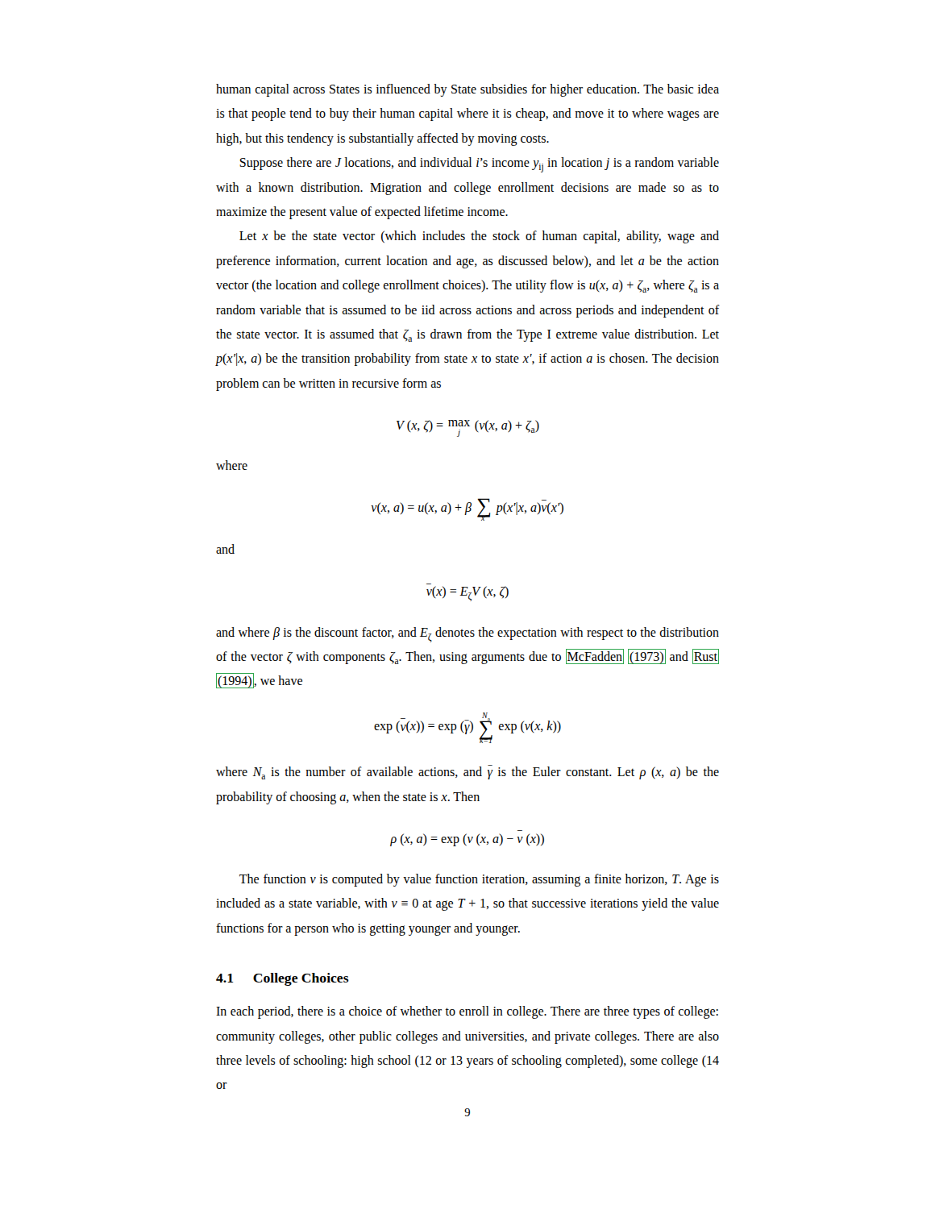human capital across States is influenced by State subsidies for higher education. The basic idea is that people tend to buy their human capital where it is cheap, and move it to where wages are high, but this tendency is substantially affected by moving costs.
Suppose there are J locations, and individual i’s income yij in location j is a random variable with a known distribution. Migration and college enrollment decisions are made so as to maximize the present value of expected lifetime income.
Let x be the state vector (which includes the stock of human capital, ability, wage and preference information, current location and age, as discussed below), and let a be the action vector (the location and college enrollment choices). The utility flow is u(x, a) + ζa, where ζa is a random variable that is assumed to be iid across actions and across periods and independent of the state vector. It is assumed that ζa is drawn from the Type I extreme value distribution. Let p(x′|x, a) be the transition probability from state x to state x′, if action a is chosen. The decision problem can be written in recursive form as
V (x, ζ) = max j (v(x, a) + ζa)
where
v(x, a) = u(x, a) + β ∑x′ p(x′|x, a) v(x′)
and
v(x) = Eζ V (x, ζ)
and where β is the discount factor, and Eζ denotes the expectation with respect to the distribution of the vector ζ with components ζa. Then, using arguments due to McFadden (1973) and Rust (1994), we have
exp (v(x)) = exp (γ) Na∑k=1 exp (v(x, k))
where Na is the number of available actions, and γ is the Euler constant. Let ρ (x, a) be the probability of choosing a, when the state is x. Then
ρ (x, a) = exp (v (x, a) − v (x))
The function v is computed by value function iteration, assuming a finite horizon, T. Age is included as a state variable, with v ≡ 0 at age T + 1, so that successive iterations yield the value functions for a person who is getting younger and younger.
4.1 College Choices
In each period, there is a choice of whether to enroll in college. There are three types of college: community colleges, other public colleges and universities, and private colleges. There are also three levels of schooling: high school (12 or 13 years of schooling completed), some college (14 or
9